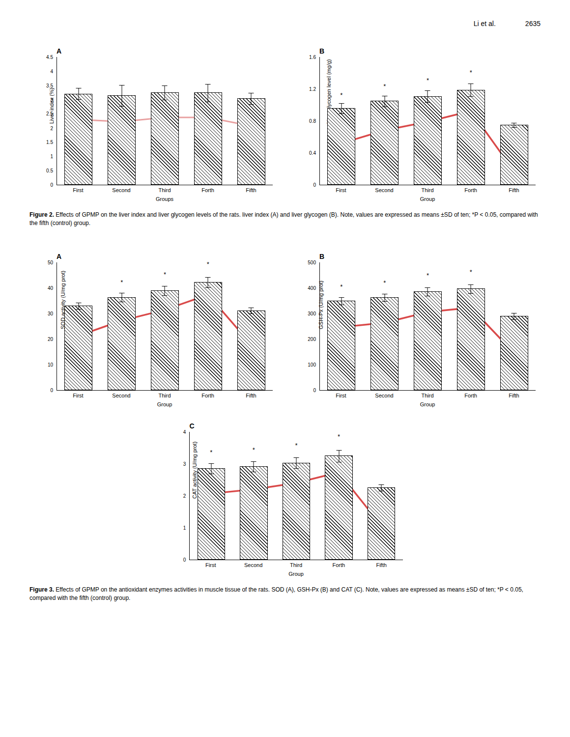Li et al. 2635
A
Liver index (%)
4.5 4 3.5 3 2.5 2 1.5 1 0.5 0
First Second Third Forth Fifth
Groups
B
Liver glycogen level (mg/g)
1.6 1.2 0.8 0.4 0
*
*
*
*
First Second Third Forth Fifth
Group
Figure 2. Effects of GPMP on the liver index and liver glycogen levels of the rats. liver index (A) and liver glycogen (B). Note, values are expressed as means ±SD of ten; *P < 0.05, compared with the fifth (control) group.
A
SOD activity (U/mg prot)
50 40 30 20 10 0
*
*
*
First Second Third Forth Fifth
Group
B
GSH-Px (U/mg prot)
500 400 300 200 100 0
*
*
*
*
First Second Third Forth Fifth
Group
C
CAT activity (U/mg prot)
4 3 2 1 0
*
*
*
*
First Second Third Forth Fifth
Group
Figure 3. Effects of GPMP on the antioxidant enzymes activities in muscle tissue of the rats. SOD (A), GSH-Px (B) and CAT (C). Note, values are expressed as means ±SD of ten; *P < 0.05, compared with the fifth (control) group.